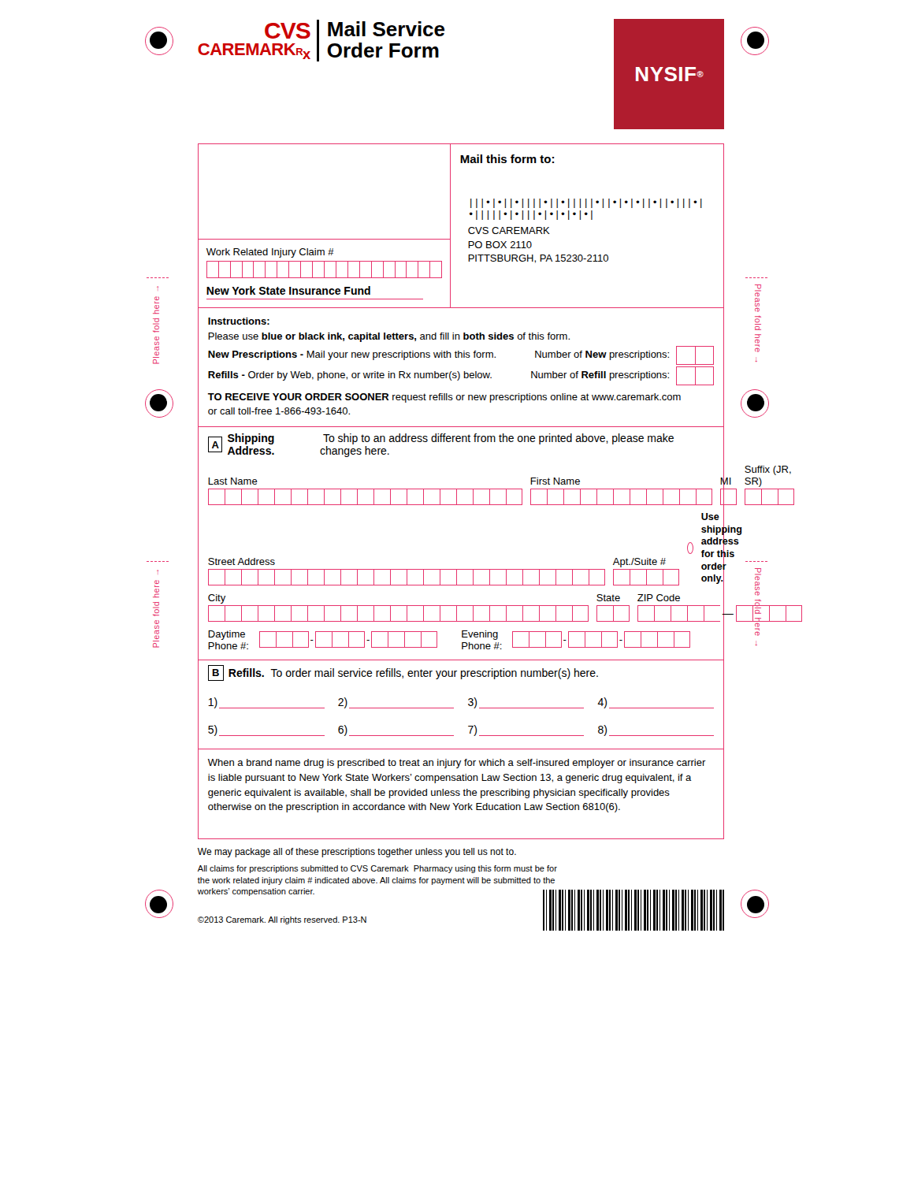Please fold here →
Please fold here →
Please fold here →
Please fold here →
CVS CAREMARKRx
Mail Service
Order Form
NYSIF®
Work Related Injury Claim #
New York State Insurance Fund
Mail this form to:
|||•|•||•||||•||•|||||•||•|•|•||•||•|||•|•|||||•|•|||•|•|•|•|•|
CVS CAREMARK
PO BOX 2110
PITTSBURGH, PA 15230-2110
Instructions:
Please use blue or black ink, capital letters, and fill in both sides of this form.
New Prescriptions - Mail your new prescriptions with this form.
Number of New prescriptions:
Refills - Order by Web, phone, or write in Rx number(s) below.
Number of Refill prescriptions:
TO RECEIVE YOUR ORDER SOONER request refills or new prescriptions online at www.caremark.com
or call toll-free 1-866-493-1640.
A Shipping Address. To ship to an address different from the one printed above, please make changes here.
Last Name
First Name
MI
Suffix (JR, SR)
Street Address
Apt./Suite #
Use shipping address
for this order only.
City
State
ZIP Code
—
Daytime Phone #:
-
-
Evening Phone #:
-
-
B Refills. To order mail service refills, enter your prescription number(s) here.
1)
2)
3)
4)
5)
6)
7)
8)
When a brand name drug is prescribed to treat an injury for which a self-insured employer or insurance carrier is liable pursuant to New York State Workers’ compensation Law Section 13, a generic drug equivalent, if a generic equivalent is available, shall be provided unless the prescribing physician specifically provides otherwise on the prescription in accordance with New York Education Law Section 6810(6).
We may package all of these prescriptions together unless you tell us not to.
All claims for prescriptions submitted to CVS Caremark Pharmacy using this form must be for
the work related injury claim # indicated above. All claims for payment will be submitted to the
workers’ compensation carrier.
©2013 Caremark. All rights reserved. P13-N